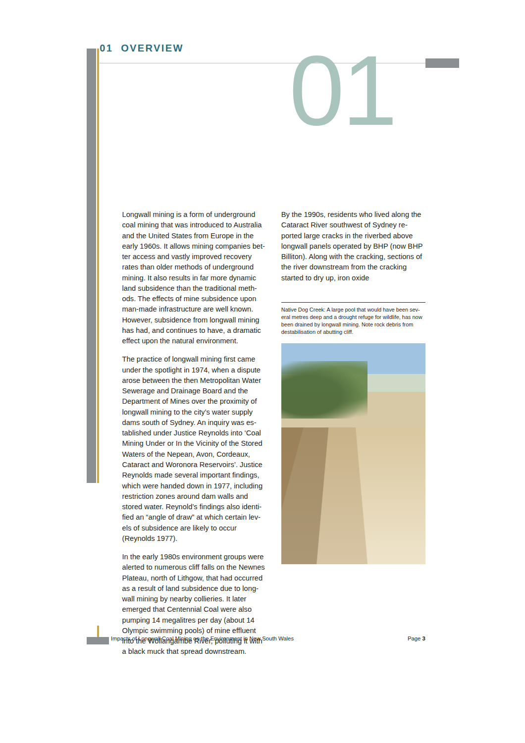01 Overview
01
Longwall mining is a form of underground coal mining that was introduced to Australia and the United States from Europe in the early 1960s. It allows mining companies better access and vastly improved recovery rates than older methods of underground mining. It also results in far more dynamic land subsidence than the traditional methods. The effects of mine subsidence upon man-made infrastructure are well known. However, subsidence from longwall mining has had, and continues to have, a dramatic effect upon the natural environment.
The practice of longwall mining first came under the spotlight in 1974, when a dispute arose between the then Metropolitan Water Sewerage and Drainage Board and the Department of Mines over the proximity of longwall mining to the city’s water supply dams south of Sydney. An inquiry was established under Justice Reynolds into ‘Coal Mining Under or In the Vicinity of the Stored Waters of the Nepean, Avon, Cordeaux, Cataract and Woronora Reservoirs’. Justice Reynolds made several important findings, which were handed down in 1977, including restriction zones around dam walls and stored water. Reynold’s findings also identified an “angle of draw” at which certain levels of subsidence are likely to occur (Reynolds 1977).
In the early 1980s environment groups were alerted to numerous cliff falls on the Newnes Plateau, north of Lithgow, that had occurred as a result of land subsidence due to longwall mining by nearby collieries. It later emerged that Centennial Coal were also pumping 14 megalitres per day (about 14 Olympic swimming pools) of mine effluent into the Wollangambe River, polluting it with a black muck that spread downstream.
By the 1990s, residents who lived along the Cataract River southwest of Sydney reported large cracks in the riverbed above longwall panels operated by BHP (now BHP Billiton). Along with the cracking, sections of the river downstream from the cracking started to dry up, iron oxide
Native Dog Creek: A large pool that would have been several metres deep and a drought refuge for wildlife, has now been drained by longwall mining. Note rock debris from destabilisation of abutting cliff.
Impacts of Longwall Coal Mining on the Environment in New South Wales
Page 3